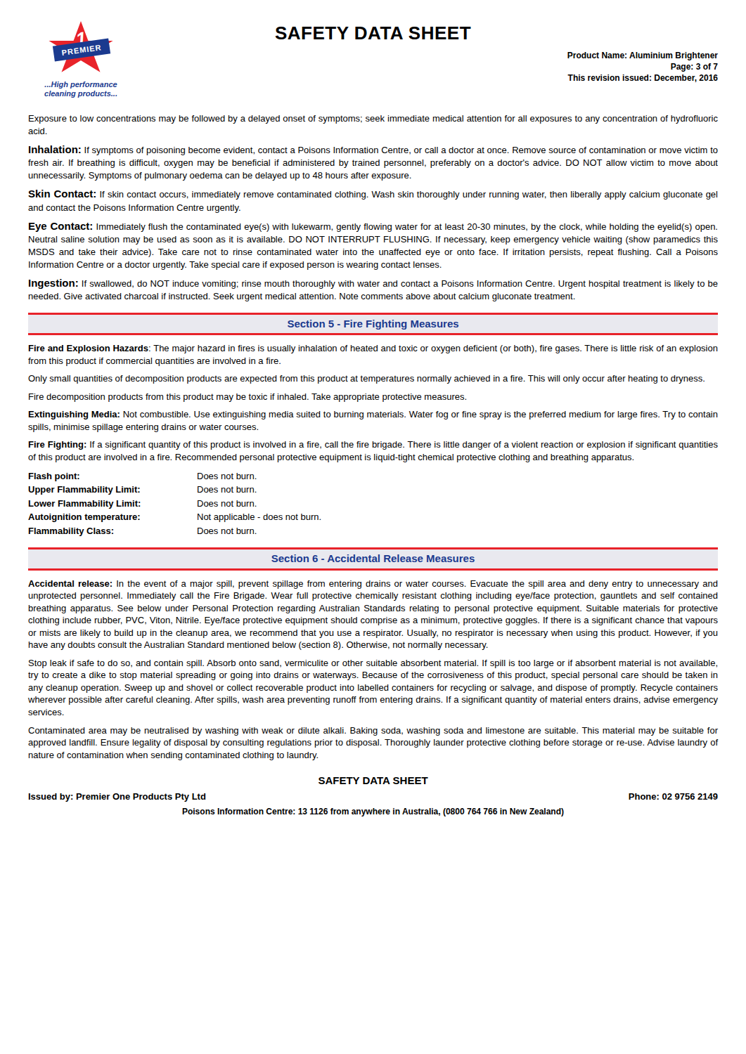1
PREMIER
...High performance
cleaning products...
SAFETY DATA SHEET
Product Name: Aluminium Brightener
Page: 3 of 7
This revision issued: December, 2016
Exposure to low concentrations may be followed by a delayed onset of symptoms; seek immediate medical attention for all exposures to any concentration of hydrofluoric acid.
Inhalation: If symptoms of poisoning become evident, contact a Poisons Information Centre, or call a doctor at once. Remove source of contamination or move victim to fresh air. If breathing is difficult, oxygen may be beneficial if administered by trained personnel, preferably on a doctor's advice. DO NOT allow victim to move about unnecessarily. Symptoms of pulmonary oedema can be delayed up to 48 hours after exposure.
Skin Contact: If skin contact occurs, immediately remove contaminated clothing. Wash skin thoroughly under running water, then liberally apply calcium gluconate gel and contact the Poisons Information Centre urgently.
Eye Contact: Immediately flush the contaminated eye(s) with lukewarm, gently flowing water for at least 20-30 minutes, by the clock, while holding the eyelid(s) open. Neutral saline solution may be used as soon as it is available. DO NOT INTERRUPT FLUSHING. If necessary, keep emergency vehicle waiting (show paramedics this MSDS and take their advice). Take care not to rinse contaminated water into the unaffected eye or onto face. If irritation persists, repeat flushing. Call a Poisons Information Centre or a doctor urgently. Take special care if exposed person is wearing contact lenses.
Ingestion: If swallowed, do NOT induce vomiting; rinse mouth thoroughly with water and contact a Poisons Information Centre. Urgent hospital treatment is likely to be needed. Give activated charcoal if instructed. Seek urgent medical attention. Note comments above about calcium gluconate treatment.
Section 5 - Fire Fighting Measures
Fire and Explosion Hazards: The major hazard in fires is usually inhalation of heated and toxic or oxygen deficient (or both), fire gases. There is little risk of an explosion from this product if commercial quantities are involved in a fire.
Only small quantities of decomposition products are expected from this product at temperatures normally achieved in a fire. This will only occur after heating to dryness.
Fire decomposition products from this product may be toxic if inhaled. Take appropriate protective measures.
Extinguishing Media: Not combustible. Use extinguishing media suited to burning materials. Water fog or fine spray is the preferred medium for large fires. Try to contain spills, minimise spillage entering drains or water courses.
Fire Fighting: If a significant quantity of this product is involved in a fire, call the fire brigade. There is little danger of a violent reaction or explosion if significant quantities of this product are involved in a fire. Recommended personal protective equipment is liquid-tight chemical protective clothing and breathing apparatus.
| Flash point: | Does not burn. |
| Upper Flammability Limit: | Does not burn. |
| Lower Flammability Limit: | Does not burn. |
| Autoignition temperature: | Not applicable - does not burn. |
| Flammability Class: | Does not burn. |
Section 6 - Accidental Release Measures
Accidental release: In the event of a major spill, prevent spillage from entering drains or water courses. Evacuate the spill area and deny entry to unnecessary and unprotected personnel. Immediately call the Fire Brigade. Wear full protective chemically resistant clothing including eye/face protection, gauntlets and self contained breathing apparatus. See below under Personal Protection regarding Australian Standards relating to personal protective equipment. Suitable materials for protective clothing include rubber, PVC, Viton, Nitrile. Eye/face protective equipment should comprise as a minimum, protective goggles. If there is a significant chance that vapours or mists are likely to build up in the cleanup area, we recommend that you use a respirator. Usually, no respirator is necessary when using this product. However, if you have any doubts consult the Australian Standard mentioned below (section 8). Otherwise, not normally necessary.
Stop leak if safe to do so, and contain spill. Absorb onto sand, vermiculite or other suitable absorbent material. If spill is too large or if absorbent material is not available, try to create a dike to stop material spreading or going into drains or waterways. Because of the corrosiveness of this product, special personal care should be taken in any cleanup operation. Sweep up and shovel or collect recoverable product into labelled containers for recycling or salvage, and dispose of promptly. Recycle containers wherever possible after careful cleaning. After spills, wash area preventing runoff from entering drains. If a significant quantity of material enters drains, advise emergency services.
Contaminated area may be neutralised by washing with weak or dilute alkali. Baking soda, washing soda and limestone are suitable. This material may be suitable for approved landfill. Ensure legality of disposal by consulting regulations prior to disposal. Thoroughly launder protective clothing before storage or re-use. Advise laundry of nature of contamination when sending contaminated clothing to laundry.
SAFETY DATA SHEET
Issued by: Premier One Products Pty Ltd Phone: 02 9756 2149
Poisons Information Centre: 13 1126 from anywhere in Australia, (0800 764 766 in New Zealand)